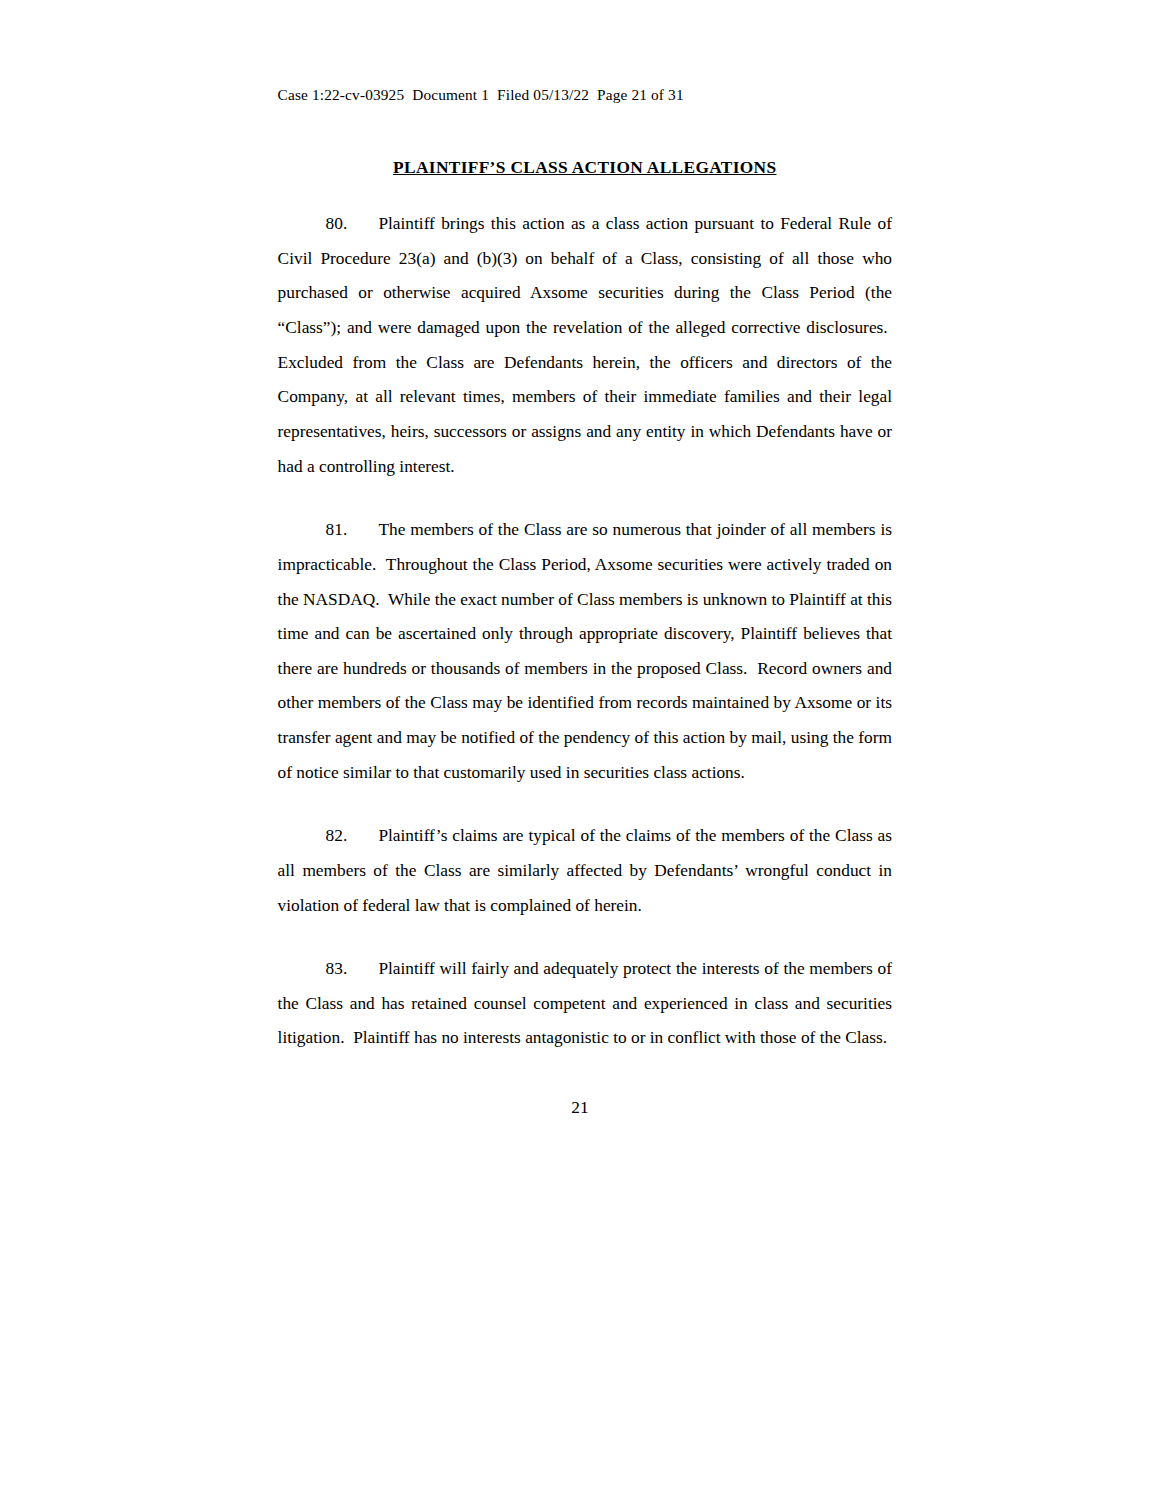Case 1:22-cv-03925 Document 1 Filed 05/13/22 Page 21 of 31
PLAINTIFF’S CLASS ACTION ALLEGATIONS
80. Plaintiff brings this action as a class action pursuant to Federal Rule of Civil Procedure 23(a) and (b)(3) on behalf of a Class, consisting of all those who purchased or otherwise acquired Axsome securities during the Class Period (the “Class”); and were damaged upon the revelation of the alleged corrective disclosures. Excluded from the Class are Defendants herein, the officers and directors of the Company, at all relevant times, members of their immediate families and their legal representatives, heirs, successors or assigns and any entity in which Defendants have or had a controlling interest.
81. The members of the Class are so numerous that joinder of all members is impracticable. Throughout the Class Period, Axsome securities were actively traded on the NASDAQ. While the exact number of Class members is unknown to Plaintiff at this time and can be ascertained only through appropriate discovery, Plaintiff believes that there are hundreds or thousands of members in the proposed Class. Record owners and other members of the Class may be identified from records maintained by Axsome or its transfer agent and may be notified of the pendency of this action by mail, using the form of notice similar to that customarily used in securities class actions.
82. Plaintiff’s claims are typical of the claims of the members of the Class as all members of the Class are similarly affected by Defendants’ wrongful conduct in violation of federal law that is complained of herein.
83. Plaintiff will fairly and adequately protect the interests of the members of the Class and has retained counsel competent and experienced in class and securities litigation. Plaintiff has no interests antagonistic to or in conflict with those of the Class.
21